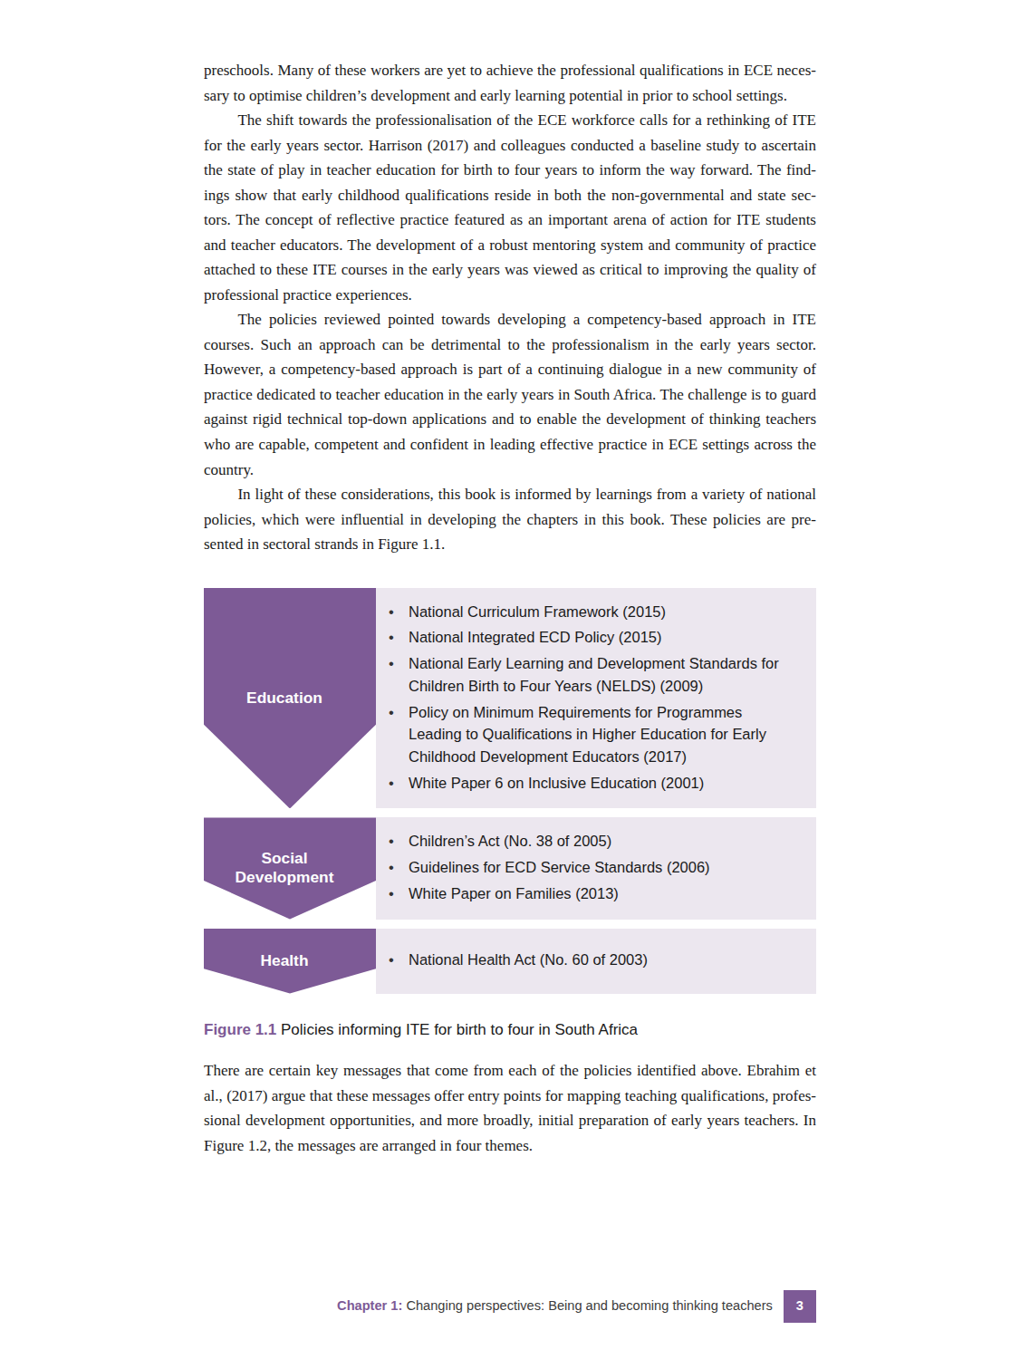preschools. Many of these workers are yet to achieve the professional qualifications in ECE necessary to optimise children’s development and early learning potential in prior to school settings.
The shift towards the professionalisation of the ECE workforce calls for a rethinking of ITE for the early years sector. Harrison (2017) and colleagues conducted a baseline study to ascertain the state of play in teacher education for birth to four years to inform the way forward. The findings show that early childhood qualifications reside in both the non-governmental and state sectors. The concept of reflective practice featured as an important arena of action for ITE students and teacher educators. The development of a robust mentoring system and community of practice attached to these ITE courses in the early years was viewed as critical to improving the quality of professional practice experiences.
The policies reviewed pointed towards developing a competency-based approach in ITE courses. Such an approach can be detrimental to the professionalism in the early years sector. However, a competency-based approach is part of a continuing dialogue in a new community of practice dedicated to teacher education in the early years in South Africa. The challenge is to guard against rigid technical top-down applications and to enable the development of thinking teachers who are capable, competent and confident in leading effective practice in ECE settings across the country.
In light of these considerations, this book is informed by learnings from a variety of national policies, which were influential in developing the chapters in this book. These policies are presented in sectoral strands in Figure 1.1.
Education
National Curriculum Framework (2015)
National Integrated ECD Policy (2015)
National Early Learning and Development Standards for Children Birth to Four Years (NELDS) (2009)
Policy on Minimum Requirements for Programmes Leading to Qualifications in Higher Education for Early Childhood Development Educators (2017)
White Paper 6 on Inclusive Education (2001)
Social
Development
Children’s Act (No. 38 of 2005)
Guidelines for ECD Service Standards (2006)
White Paper on Families (2013)
Health
National Health Act (No. 60 of 2003)
Figure 1.1 Policies informing ITE for birth to four in South Africa
There are certain key messages that come from each of the policies identified above. Ebrahim et al., (2017) argue that these messages offer entry points for mapping teaching qualifications, professional development opportunities, and more broadly, initial preparation of early years teachers. In Figure 1.2, the messages are arranged in four themes.
Chapter 1: Changing perspectives: Being and becoming thinking teachers
3